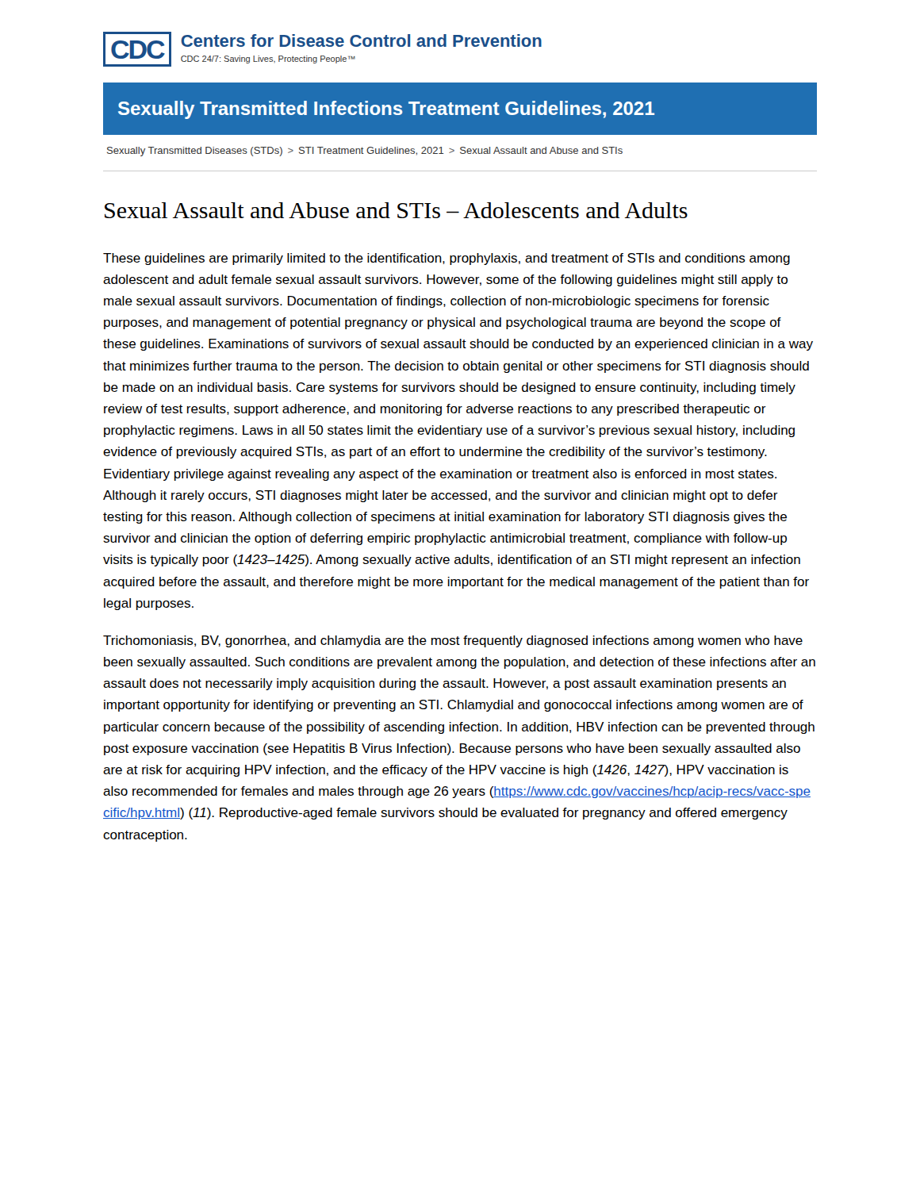CDC
Centers for Disease Control and Prevention
CDC 24/7: Saving Lives, Protecting People™
Sexually Transmitted Infections Treatment Guidelines, 2021
Sexually Transmitted Diseases (STDs)>STI Treatment Guidelines, 2021>Sexual Assault and Abuse and STIs
Sexual Assault and Abuse and STIs – Adolescents and Adults
These guidelines are primarily limited to the identification, prophylaxis, and treatment of STIs and conditions among adolescent and adult female sexual assault survivors. However, some of the following guidelines might still apply to male sexual assault survivors. Documentation of findings, collection of non-microbiologic specimens for forensic purposes, and management of potential pregnancy or physical and psychological trauma are beyond the scope of these guidelines. Examinations of survivors of sexual assault should be conducted by an experienced clinician in a way that minimizes further trauma to the person. The decision to obtain genital or other specimens for STI diagnosis should be made on an individual basis. Care systems for survivors should be designed to ensure continuity, including timely review of test results, support adherence, and monitoring for adverse reactions to any prescribed therapeutic or prophylactic regimens. Laws in all 50 states limit the evidentiary use of a survivor’s previous sexual history, including evidence of previously acquired STIs, as part of an effort to undermine the credibility of the survivor’s testimony. Evidentiary privilege against revealing any aspect of the examination or treatment also is enforced in most states. Although it rarely occurs, STI diagnoses might later be accessed, and the survivor and clinician might opt to defer testing for this reason. Although collection of specimens at initial examination for laboratory STI diagnosis gives the survivor and clinician the option of deferring empiric prophylactic antimicrobial treatment, compliance with follow-up visits is typically poor (1423–1425). Among sexually active adults, identification of an STI might represent an infection acquired before the assault, and therefore might be more important for the medical management of the patient than for legal purposes.
Trichomoniasis, BV, gonorrhea, and chlamydia are the most frequently diagnosed infections among women who have been sexually assaulted. Such conditions are prevalent among the population, and detection of these infections after an assault does not necessarily imply acquisition during the assault. However, a post assault examination presents an important opportunity for identifying or preventing an STI. Chlamydial and gonococcal infections among women are of particular concern because of the possibility of ascending infection. In addition, HBV infection can be prevented through post exposure vaccination (see Hepatitis B Virus Infection). Because persons who have been sexually assaulted also are at risk for acquiring HPV infection, and the efficacy of the HPV vaccine is high (1426, 1427), HPV vaccination is also recommended for females and males through age 26 years (https://www.cdc.gov/vaccines/hcp/acip-recs/vacc-specific/hpv.html) (11). Reproductive-aged female survivors should be evaluated for pregnancy and offered emergency contraception.